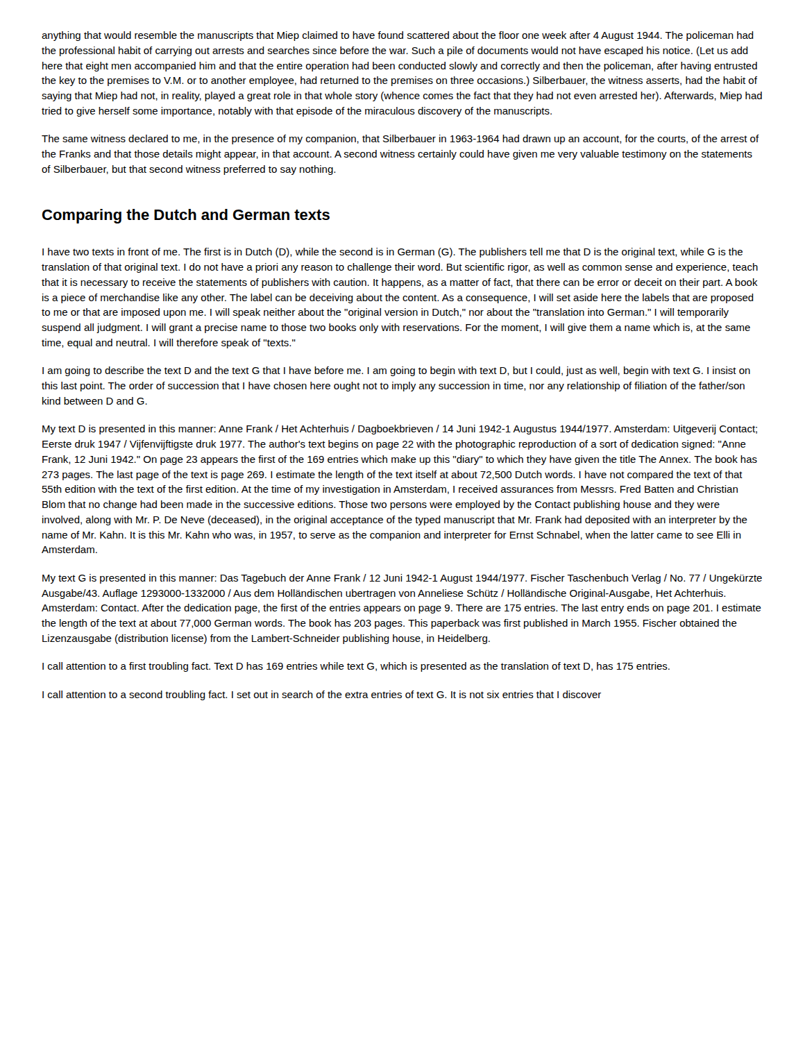anything that would resemble the manuscripts that Miep claimed to have found scattered about the floor one week after 4 August 1944. The policeman had the professional habit of carrying out arrests and searches since before the war. Such a pile of documents would not have escaped his notice. (Let us add here that eight men accompanied him and that the entire operation had been conducted slowly and correctly and then the policeman, after having entrusted the key to the premises to V.M. or to another employee, had returned to the premises on three occasions.) Silberbauer, the witness asserts, had the habit of saying that Miep had not, in reality, played a great role in that whole story (whence comes the fact that they had not even arrested her). Afterwards, Miep had tried to give herself some importance, notably with that episode of the miraculous discovery of the manuscripts.
The same witness declared to me, in the presence of my companion, that Silberbauer in 1963-1964 had drawn up an account, for the courts, of the arrest of the Franks and that those details might appear, in that account. A second witness certainly could have given me very valuable testimony on the statements of Silberbauer, but that second witness preferred to say nothing.
Comparing the Dutch and German texts
I have two texts in front of me. The first is in Dutch (D), while the second is in German (G). The publishers tell me that D is the original text, while G is the translation of that original text. I do not have a priori any reason to challenge their word. But scientific rigor, as well as common sense and experience, teach that it is necessary to receive the statements of publishers with caution. It happens, as a matter of fact, that there can be error or deceit on their part. A book is a piece of merchandise like any other. The label can be deceiving about the content. As a consequence, I will set aside here the labels that are proposed to me or that are imposed upon me. I will speak neither about the "original version in Dutch," nor about the "translation into German." I will temporarily suspend all judgment. I will grant a precise name to those two books only with reservations. For the moment, I will give them a name which is, at the same time, equal and neutral. I will therefore speak of "texts."
I am going to describe the text D and the text G that I have before me. I am going to begin with text D, but I could, just as well, begin with text G. I insist on this last point. The order of succession that I have chosen here ought not to imply any succession in time, nor any relationship of filiation of the father/son kind between D and G.
My text D is presented in this manner: Anne Frank / Het Achterhuis / Dagboekbrieven / 14 Juni 1942-1 Augustus 1944/1977. Amsterdam: Uitgeverij Contact; Eerste druk 1947 / Vijfenvijftigste druk 1977. The author's text begins on page 22 with the photographic reproduction of a sort of dedication signed: "Anne Frank, 12 Juni 1942." On page 23 appears the first of the 169 entries which make up this "diary" to which they have given the title The Annex. The book has 273 pages. The last page of the text is page 269. I estimate the length of the text itself at about 72,500 Dutch words. I have not compared the text of that 55th edition with the text of the first edition. At the time of my investigation in Amsterdam, I received assurances from Messrs. Fred Batten and Christian Blom that no change had been made in the successive editions. Those two persons were employed by the Contact publishing house and they were involved, along with Mr. P. De Neve (deceased), in the original acceptance of the typed manuscript that Mr. Frank had deposited with an interpreter by the name of Mr. Kahn. It is this Mr. Kahn who was, in 1957, to serve as the companion and interpreter for Ernst Schnabel, when the latter came to see Elli in Amsterdam.
My text G is presented in this manner: Das Tagebuch der Anne Frank / 12 Juni 1942-1 August 1944/1977. Fischer Taschenbuch Verlag / No. 77 / Ungekürzte Ausgabe/43. Auflage 1293000-1332000 / Aus dem Holländischen ubertragen von Anneliese Schütz / Holländische Original-Ausgabe, Het Achterhuis. Amsterdam: Contact. After the dedication page, the first of the entries appears on page 9. There are 175 entries. The last entry ends on page 201. I estimate the length of the text at about 77,000 German words. The book has 203 pages. This paperback was first published in March 1955. Fischer obtained the Lizenzausgabe (distribution license) from the Lambert-Schneider publishing house, in Heidelberg.
I call attention to a first troubling fact. Text D has 169 entries while text G, which is presented as the translation of text D, has 175 entries.
I call attention to a second troubling fact. I set out in search of the extra entries of text G. It is not six entries that I discover